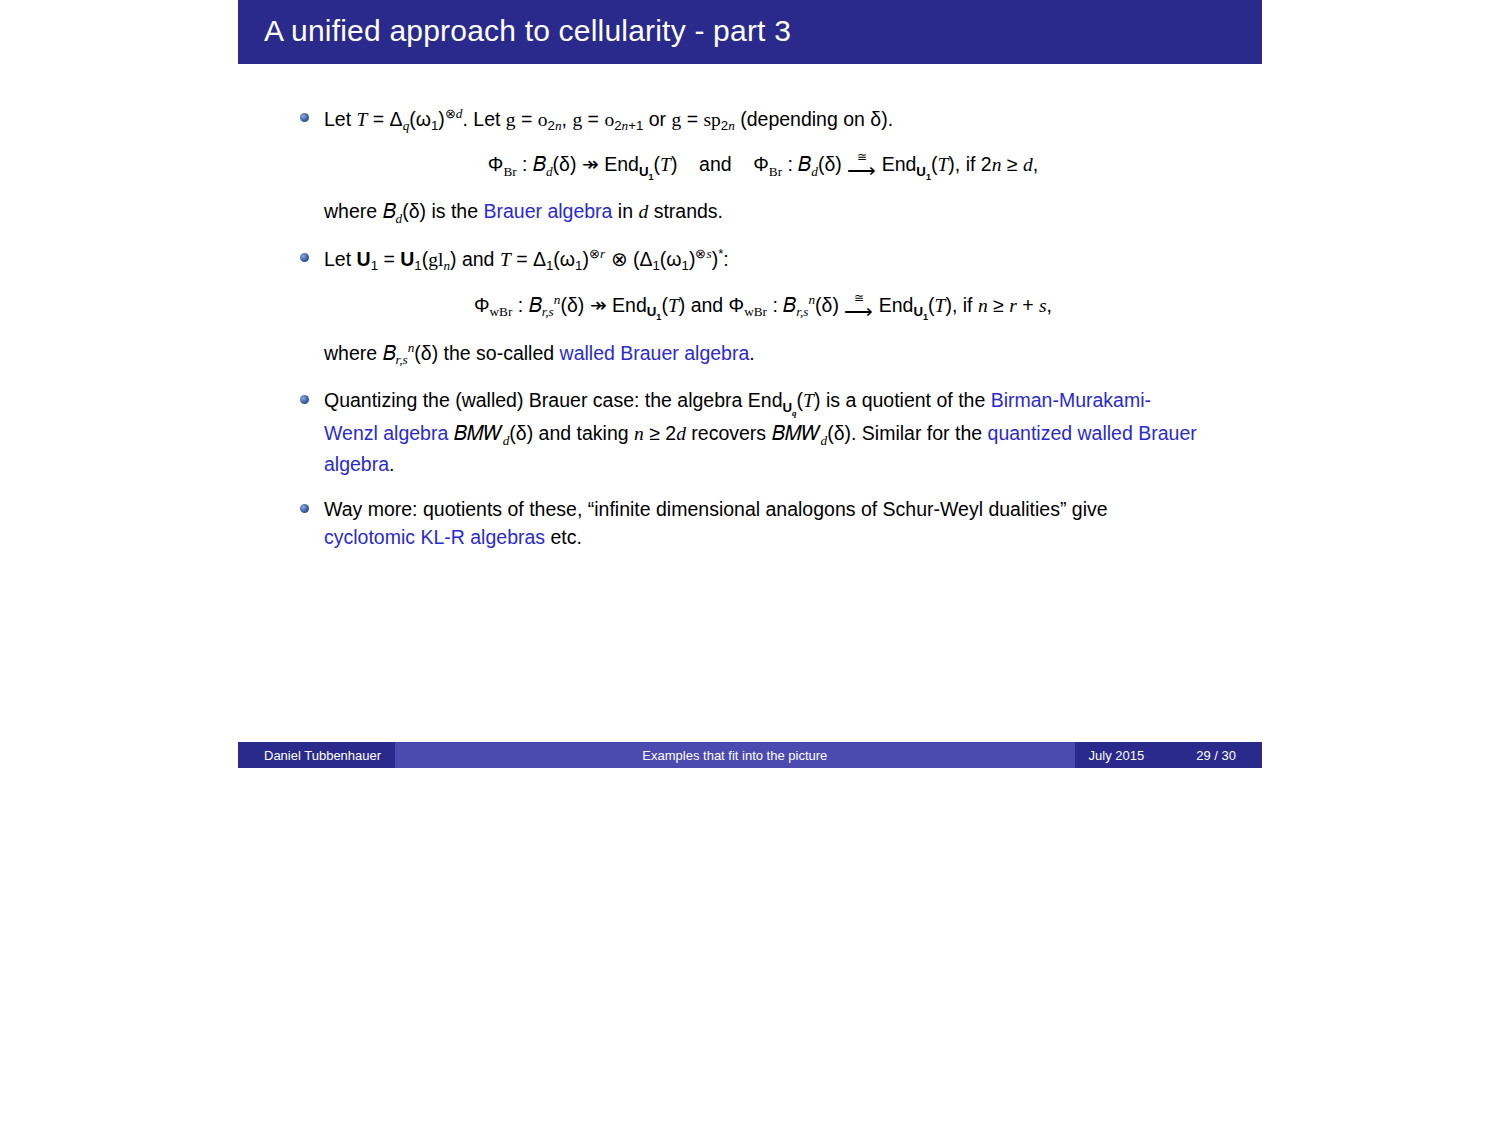A unified approach to cellularity - part 3
Let T = Δq(ω1)⊗d. Let g = o2n, g = o2n+1 or g = sp2n (depending on δ).
ΦBr : 𝐵d(δ) ↠ EndU1(T) and ΦBr : 𝐵d(δ) ≅⟶ EndU1(T), if 2n ≥ d,
where 𝐵d(δ) is the Brauer algebra in d strands.
Let U1 = U1(gln) and T = Δ1(ω1)⊗r ⊗ (Δ1(ω1)⊗s)*:
ΦwBr : 𝐵r,sn(δ) ↠ EndU1(T) and ΦwBr : 𝐵r,sn(δ) ≅⟶ EndU1(T), if n ≥ r + s,
where 𝐵r,sn(δ) the so-called walled Brauer algebra.
Quantizing the (walled) Brauer case: the algebra EndUq(T) is a quotient of the Birman-Murakami-Wenzl algebra 𝐵𝑀𝑊d(δ) and taking n ≥ 2d recovers 𝐵𝑀𝑊d(δ). Similar for the quantized walled Brauer algebra.
Way more: quotients of these, “infinite dimensional analogons of Schur-Weyl dualities” give cyclotomic KL-R algebras etc.
Daniel Tubbenhauer
Examples that fit into the picture
July 201529 / 30